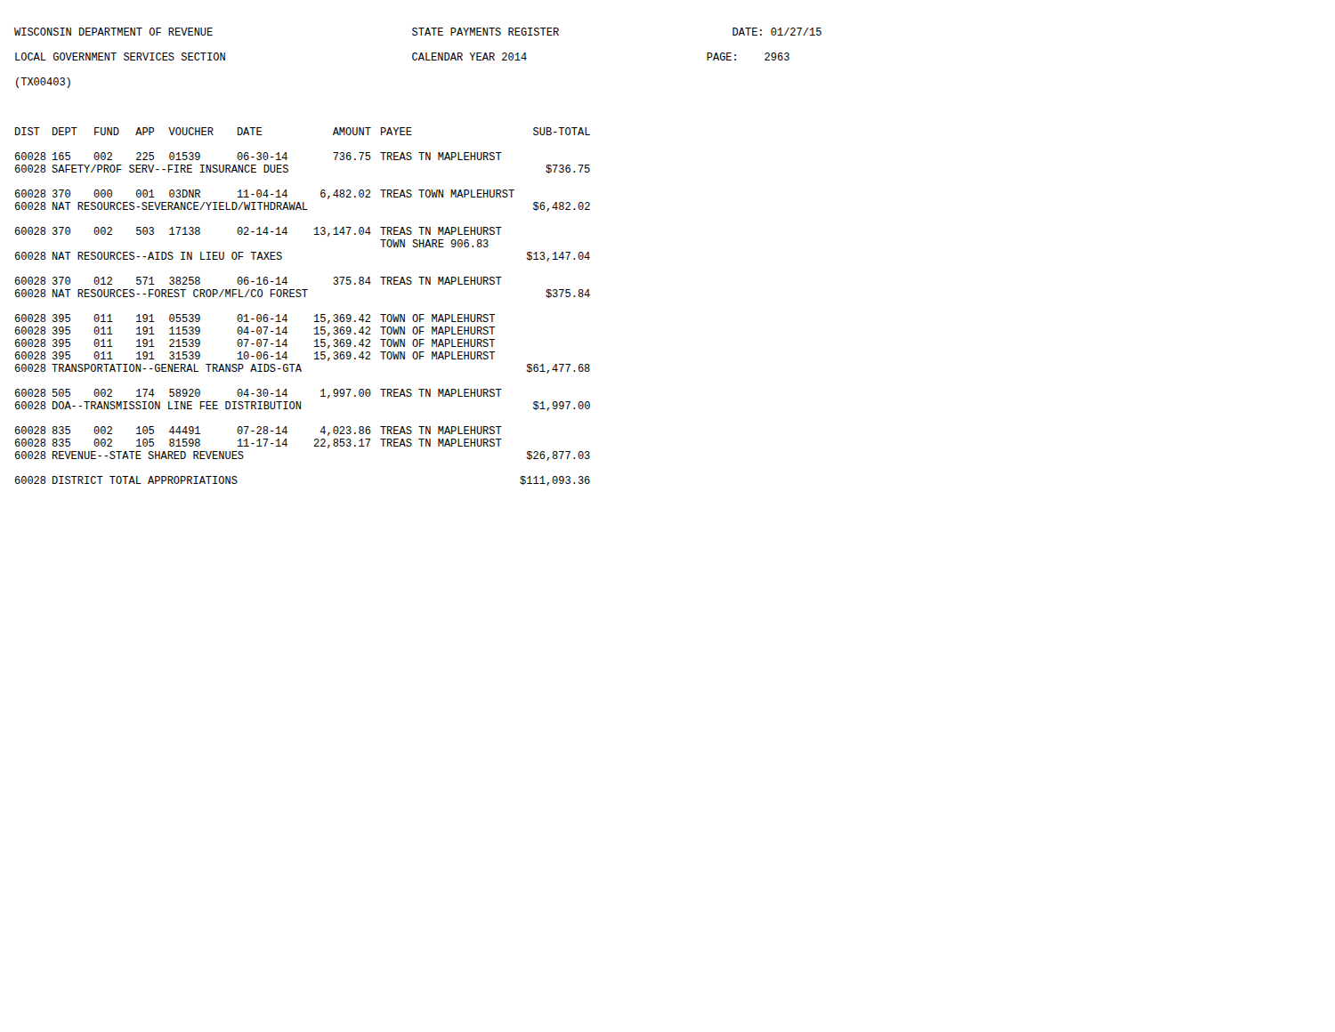WISCONSIN DEPARTMENT OF REVENUE STATE PAYMENTS REGISTER DATE: 01/27/15
LOCAL GOVERNMENT SERVICES SECTION CALENDAR YEAR 2014 PAGE: 2963
(TX00403)
| DIST | DEPT | FUND | APP | VOUCHER | DATE | AMOUNT | PAYEE | SUB-TOTAL |
| --- | --- | --- | --- | --- | --- | --- | --- | --- |
| 60028 | 165 | 002 | 225 | 01539 | 06-30-14 | 736.75 | TREAS TN MAPLEHURST | |
| 60028 | SAFETY/PROF SERV--FIRE INSURANCE DUES | | | $736.75 |
| 60028 | 370 | 000 | 001 | 03DNR | 11-04-14 | 6,482.02 | TREAS TOWN MAPLEHURST | |
| 60028 | NAT RESOURCES-SEVERANCE/YIELD/WITHDRAWAL | | | $6,482.02 |
| 60028 | 370 | 002 | 503 | 17138 | 02-14-14 | 13,147.04 | TREAS TN MAPLEHURST | |
| | | | | | | | TOWN SHARE 906.83 | |
| 60028 | NAT RESOURCES--AIDS IN LIEU OF TAXES | | | $13,147.04 |
| 60028 | 370 | 012 | 571 | 38258 | 06-16-14 | 375.84 | TREAS TN MAPLEHURST | |
| 60028 | NAT RESOURCES--FOREST CROP/MFL/CO FOREST | | | $375.84 |
| 60028 | 395 | 011 | 191 | 05539 | 01-06-14 | 15,369.42 | TOWN OF MAPLEHURST | |
| 60028 | 395 | 011 | 191 | 11539 | 04-07-14 | 15,369.42 | TOWN OF MAPLEHURST | |
| 60028 | 395 | 011 | 191 | 21539 | 07-07-14 | 15,369.42 | TOWN OF MAPLEHURST | |
| 60028 | 395 | 011 | 191 | 31539 | 10-06-14 | 15,369.42 | TOWN OF MAPLEHURST | |
| 60028 | TRANSPORTATION--GENERAL TRANSP AIDS-GTA | | | $61,477.68 |
| 60028 | 505 | 002 | 174 | 58920 | 04-30-14 | 1,997.00 | TREAS TN MAPLEHURST | |
| 60028 | DOA--TRANSMISSION LINE FEE DISTRIBUTION | | | $1,997.00 |
| 60028 | 835 | 002 | 105 | 44491 | 07-28-14 | 4,023.86 | TREAS TN MAPLEHURST | |
| 60028 | 835 | 002 | 105 | 81598 | 11-17-14 | 22,853.17 | TREAS TN MAPLEHURST | |
| 60028 | REVENUE--STATE SHARED REVENUES | | | $26,877.03 |
| 60028 | DISTRICT TOTAL APPROPRIATIONS | | | $111,093.36 |